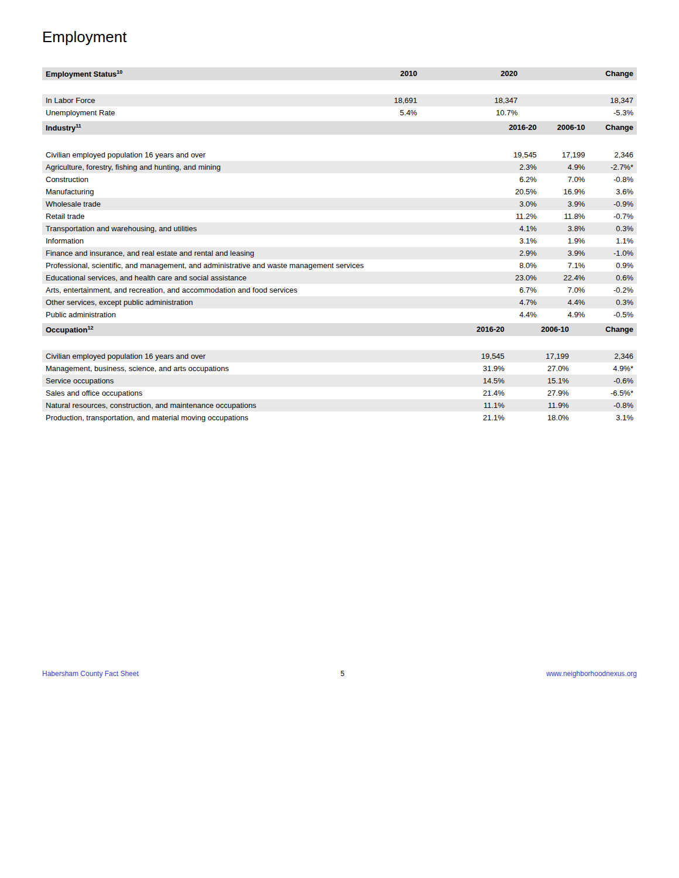Employment
| Employment Status 10 | 2010 | 2020 | Change |
| --- | --- | --- | --- |
| In Labor Force | 18,691 | 18,347 | 18,347 |
| Unemployment Rate | 5.4% | 10.7% | -5.3% |
| Industry 11 | 2016-20 | 2006-10 | Change |
| --- | --- | --- | --- |
| Civilian employed population 16 years and over | 19,545 | 17,199 | 2,346 |
| Agriculture, forestry, fishing and hunting, and mining | 2.3% | 4.9% | -2.7%* |
| Construction | 6.2% | 7.0% | -0.8% |
| Manufacturing | 20.5% | 16.9% | 3.6% |
| Wholesale trade | 3.0% | 3.9% | -0.9% |
| Retail trade | 11.2% | 11.8% | -0.7% |
| Transportation and warehousing, and utilities | 4.1% | 3.8% | 0.3% |
| Information | 3.1% | 1.9% | 1.1% |
| Finance and insurance, and real estate and rental and leasing | 2.9% | 3.9% | -1.0% |
| Professional, scientific, and management, and administrative and waste management services | 8.0% | 7.1% | 0.9% |
| Educational services, and health care and social assistance | 23.0% | 22.4% | 0.6% |
| Arts, entertainment, and recreation, and accommodation and food services | 6.7% | 7.0% | -0.2% |
| Other services, except public administration | 4.7% | 4.4% | 0.3% |
| Public administration | 4.4% | 4.9% | -0.5% |
| Occupation 12 | 2016-20 | 2006-10 | Change |
| --- | --- | --- | --- |
| Civilian employed population 16 years and over | 19,545 | 17,199 | 2,346 |
| Management, business, science, and arts occupations | 31.9% | 27.0% | 4.9%* |
| Service occupations | 14.5% | 15.1% | -0.6% |
| Sales and office occupations | 21.4% | 27.9% | -6.5%* |
| Natural resources, construction, and maintenance occupations | 11.1% | 11.9% | -0.8% |
| Production, transportation, and material moving occupations | 21.1% | 18.0% | 3.1% |
Habersham County Fact Sheet 5 www.neighborhoodnexus.org